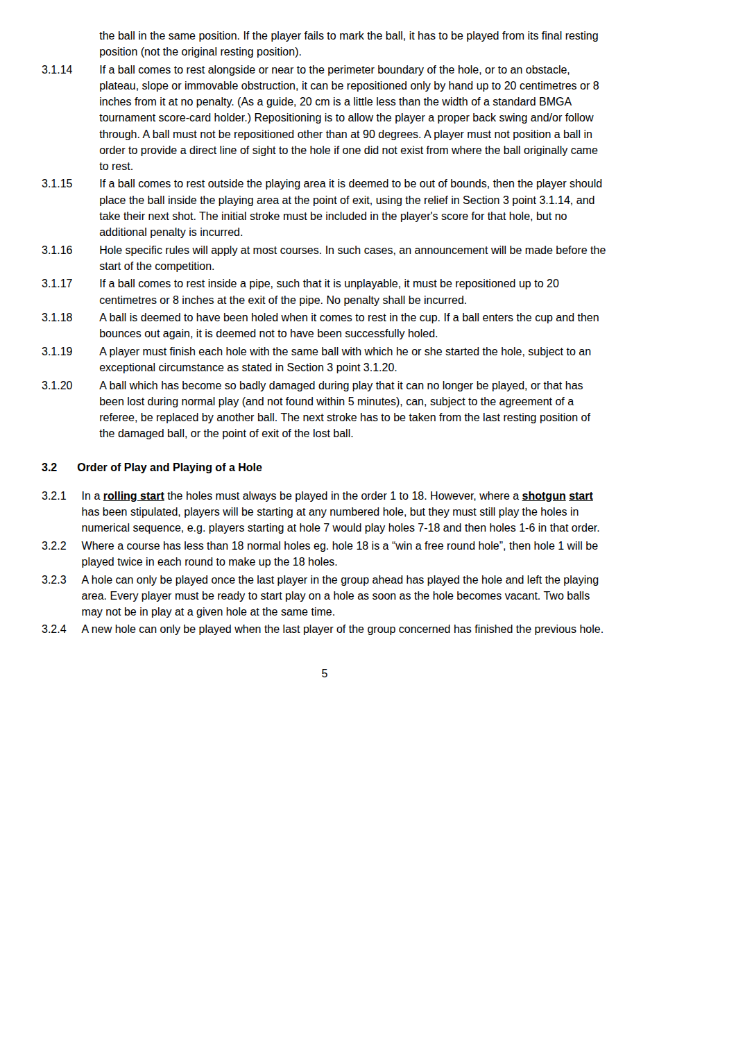the ball in the same position. If the player fails to mark the ball, it has to be played from its final resting position (not the original resting position).
3.1.14
If a ball comes to rest alongside or near to the perimeter boundary of the hole, or to an obstacle, plateau, slope or immovable obstruction, it can be repositioned only by hand up to 20 centimetres or 8 inches from it at no penalty. (As a guide, 20 cm is a little less than the width of a standard BMGA tournament score-card holder.) Repositioning is to allow the player a proper back swing and/or follow through. A ball must not be repositioned other than at 90 degrees. A player must not position a ball in order to provide a direct line of sight to the hole if one did not exist from where the ball originally came to rest.
3.1.15
If a ball comes to rest outside the playing area it is deemed to be out of bounds, then the player should place the ball inside the playing area at the point of exit, using the relief in Section 3 point 3.1.14, and take their next shot. The initial stroke must be included in the player's score for that hole, but no additional penalty is incurred.
3.1.16
Hole specific rules will apply at most courses. In such cases, an announcement will be made before the start of the competition.
3.1.17
If a ball comes to rest inside a pipe, such that it is unplayable, it must be repositioned up to 20 centimetres or 8 inches at the exit of the pipe. No penalty shall be incurred.
3.1.18
A ball is deemed to have been holed when it comes to rest in the cup. If a ball enters the cup and then bounces out again, it is deemed not to have been successfully holed.
3.1.19
A player must finish each hole with the same ball with which he or she started the hole, subject to an exceptional circumstance as stated in Section 3 point 3.1.20.
3.1.20
A ball which has become so badly damaged during play that it can no longer be played, or that has been lost during normal play (and not found within 5 minutes), can, subject to the agreement of a referee, be replaced by another ball. The next stroke has to be taken from the last resting position of the damaged ball, or the point of exit of the lost ball.
3.2 Order of Play and Playing of a Hole
3.2.1
In a rolling start the holes must always be played in the order 1 to 18. However, where a shotgun start has been stipulated, players will be starting at any numbered hole, but they must still play the holes in numerical sequence, e.g. players starting at hole 7 would play holes 7-18 and then holes 1-6 in that order.
3.2.2
Where a course has less than 18 normal holes eg. hole 18 is a “win a free round hole”, then hole 1 will be played twice in each round to make up the 18 holes.
3.2.3
A hole can only be played once the last player in the group ahead has played the hole and left the playing area. Every player must be ready to start play on a hole as soon as the hole becomes vacant. Two balls may not be in play at a given hole at the same time.
3.2.4
A new hole can only be played when the last player of the group concerned has finished the previous hole.
5